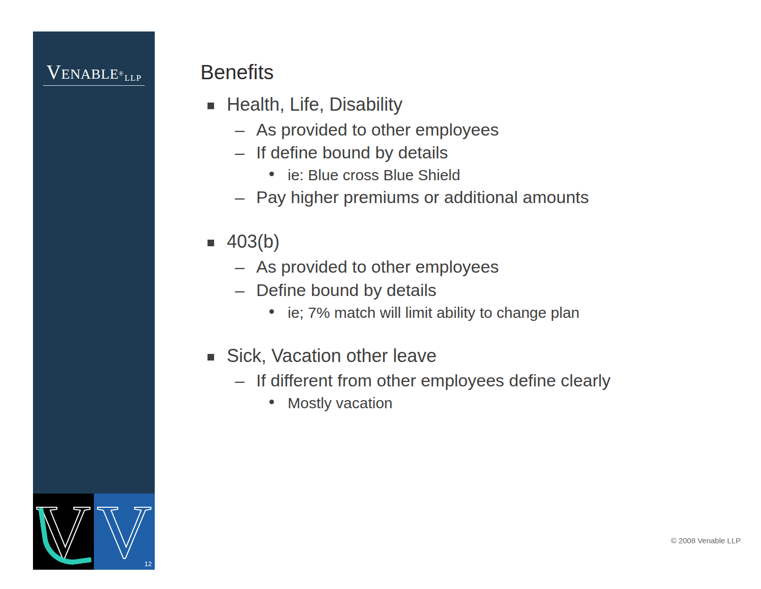Venable®LLP
V
V
12
Benefits
Health, Life, Disability
–As provided to other employees
–If define bound by details
ie: Blue cross Blue Shield
–Pay higher premiums or additional amounts
403(b)
–As provided to other employees
–Define bound by details
ie; 7% match will limit ability to change plan
Sick, Vacation other leave
–If different from other employees define clearly
Mostly vacation
© 2008 Venable LLP